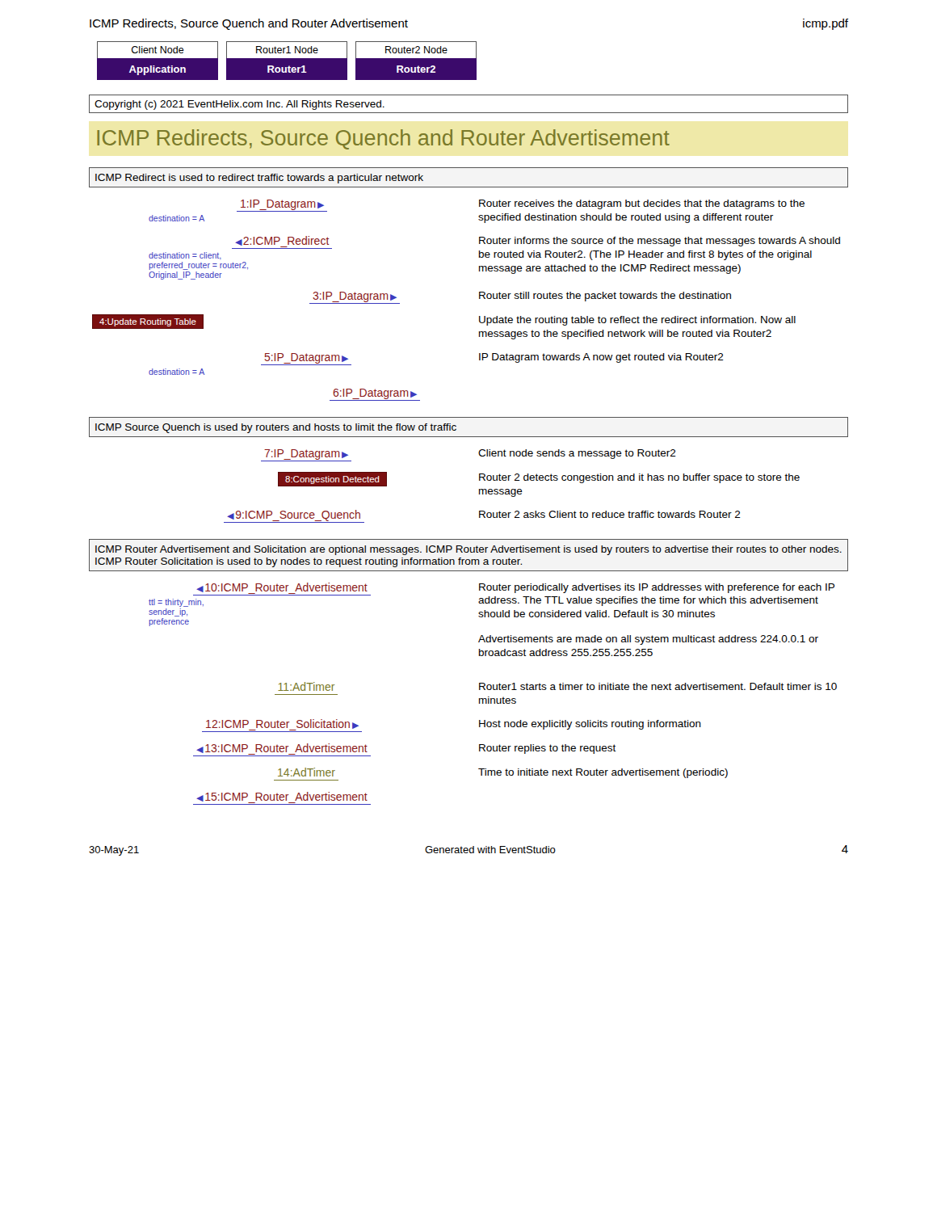ICMP Redirects, Source Quench and Router Advertisement
icmp.pdf
Client Node
Application
Router1 Node
Router1
Router2 Node
Router2
Copyright (c) 2021 EventHelix.com Inc. All Rights Reserved.
ICMP Redirects, Source Quench and Router Advertisement
ICMP Redirect is used to redirect traffic towards a particular network
| 1:IP_Datagram destination = A | Router receives the datagram but decides that the datagrams to the specified destination should be routed using a different router |
| 2:ICMP_Redirect destination = client, preferred_router = router2, Original_IP_header | Router informs the source of the message that messages towards A should be routed via Router2. (The IP Header and first 8 bytes of the original message are attached to the ICMP Redirect message) |
| 3:IP_Datagram | Router still routes the packet towards the destination |
| 4:Update Routing Table | Update the routing table to reflect the redirect information. Now all messages to the specified network will be routed via Router2 |
| 5:IP_Datagram destination = A | IP Datagram towards A now get routed via Router2 |
| 6:IP_Datagram | |
ICMP Source Quench is used by routers and hosts to limit the flow of traffic
| 7:IP_Datagram | Client node sends a message to Router2 |
| 8:Congestion Detected | Router 2 detects congestion and it has no buffer space to store the message |
| 9:ICMP_Source_Quench | Router 2 asks Client to reduce traffic towards Router 2 |
ICMP Router Advertisement and Solicitation are optional messages. ICMP Router Advertisement is used by routers to advertise their routes to other nodes. ICMP Router Solicitation is used to by nodes to request routing information from a router.
| 10:ICMP_Router_Advertisement ttl = thirty_min, sender_ip, preference | Router periodically advertises its IP addresses with preference for each IP address. The TTL value specifies the time for which this advertisement should be considered valid. Default is 30 minutes Advertisements are made on all system multicast address 224.0.0.1 or broadcast address 255.255.255.255 |
| 11:AdTimer | Router1 starts a timer to initiate the next advertisement. Default timer is 10 minutes |
| 12:ICMP_Router_Solicitation | Host node explicitly solicits routing information |
| 13:ICMP_Router_Advertisement | Router replies to the request |
| 14:AdTimer | Time to initiate next Router advertisement (periodic) |
| 15:ICMP_Router_Advertisement | |
30-May-21
Generated with EventStudio
4